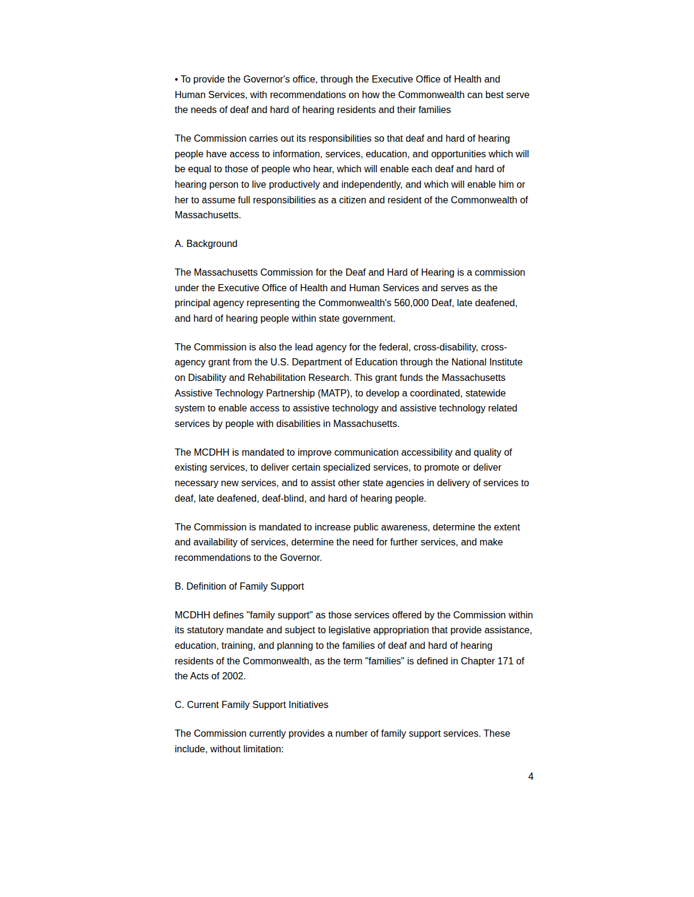• To provide the Governor's office, through the Executive Office of Health and Human Services, with recommendations on how the Commonwealth can best serve the needs of deaf and hard of hearing residents and their families
The Commission carries out its responsibilities so that deaf and hard of hearing people have access to information, services, education, and opportunities which will be equal to those of people who hear, which will enable each deaf and hard of hearing person to live productively and independently, and which will enable him or her to assume full responsibilities as a citizen and resident of the Commonwealth of Massachusetts.
A. Background
The Massachusetts Commission for the Deaf and Hard of Hearing is a commission under the Executive Office of Health and Human Services and serves as the principal agency representing the Commonwealth's 560,000 Deaf, late deafened, and hard of hearing people within state government.
The Commission is also the lead agency for the federal, cross-disability, cross-agency grant from the U.S. Department of Education through the National Institute on Disability and Rehabilitation Research. This grant funds the Massachusetts Assistive Technology Partnership (MATP), to develop a coordinated, statewide system to enable access to assistive technology and assistive technology related services by people with disabilities in Massachusetts.
The MCDHH is mandated to improve communication accessibility and quality of existing services, to deliver certain specialized services, to promote or deliver necessary new services, and to assist other state agencies in delivery of services to deaf, late deafened, deaf-blind, and hard of hearing people.
The Commission is mandated to increase public awareness, determine the extent and availability of services, determine the need for further services, and make recommendations to the Governor.
B. Definition of Family Support
MCDHH defines "family support" as those services offered by the Commission within its statutory mandate and subject to legislative appropriation that provide assistance, education, training, and planning to the families of deaf and hard of hearing residents of the Commonwealth, as the term "families" is defined in Chapter 171 of the Acts of 2002.
C. Current Family Support Initiatives
The Commission currently provides a number of family support services. These include, without limitation:
4